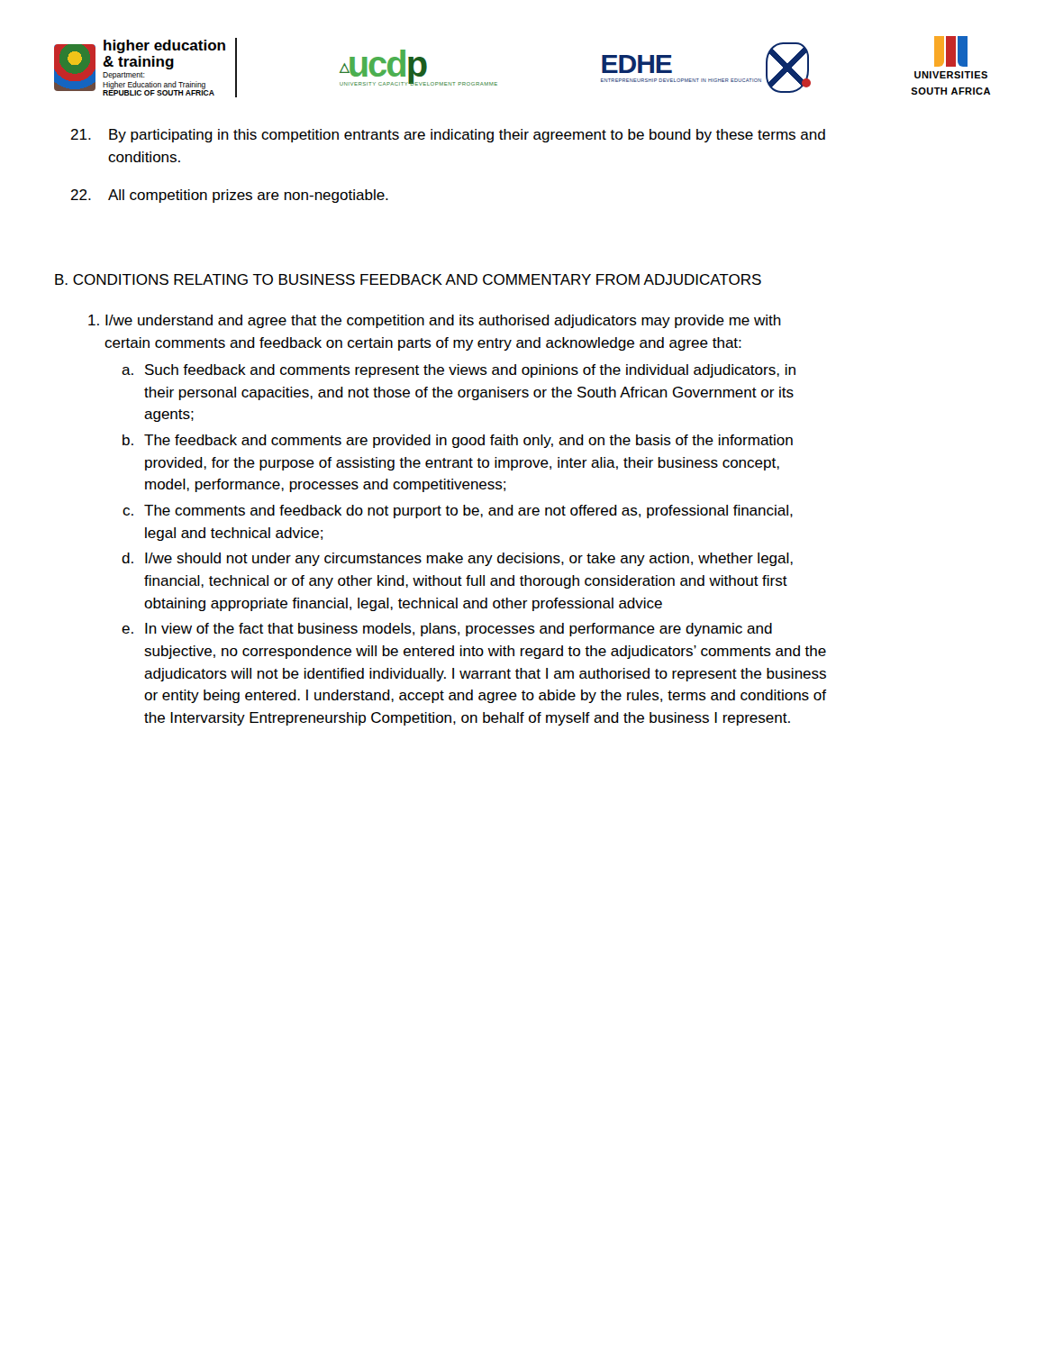higher education
& training
Department:
Higher Education and Training
REPUBLIC OF SOUTH AFRICA
△ucdp
University Capacity Development Programme
EDHE
Entrepreneurship Development in Higher Education
UNIVERSITIES
SOUTH AFRICA
21. By participating in this competition entrants are indicating their agreement to be bound by these terms and conditions.
22. All competition prizes are non-negotiable.
B. CONDITIONS RELATING TO BUSINESS FEEDBACK AND COMMENTARY FROM ADJUDICATORS
I/we understand and agree that the competition and its authorised adjudicators may provide me with certain comments and feedback on certain parts of my entry and acknowledge and agree that:
Such feedback and comments represent the views and opinions of the individual adjudicators, in their personal capacities, and not those of the organisers or the South African Government or its agents;
The feedback and comments are provided in good faith only, and on the basis of the information provided, for the purpose of assisting the entrant to improve, inter alia, their business concept, model, performance, processes and competitiveness;
The comments and feedback do not purport to be, and are not offered as, professional financial, legal and technical advice;
I/we should not under any circumstances make any decisions, or take any action, whether legal, financial, technical or of any other kind, without full and thorough consideration and without first obtaining appropriate financial, legal, technical and other professional advice
In view of the fact that business models, plans, processes and performance are dynamic and subjective, no correspondence will be entered into with regard to the adjudicators’ comments and the adjudicators will not be identified individually. I warrant that I am authorised to represent the business or entity being entered. I understand, accept and agree to abide by the rules, terms and conditions of the Intervarsity Entrepreneurship Competition, on behalf of myself and the business I represent.